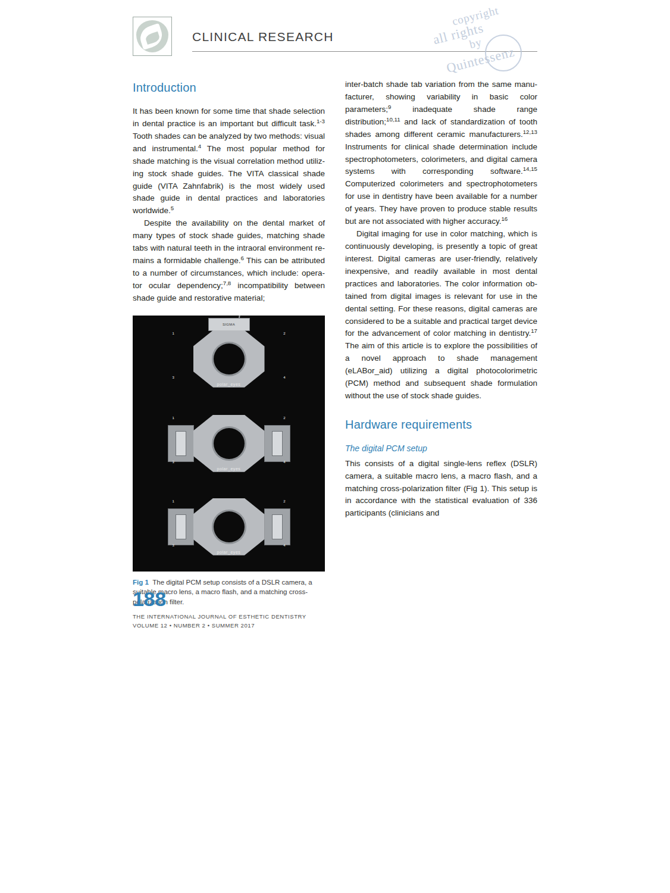CLINICAL RESEARCH
copyright all rights by Quintessenz
Introduction
It has been known for some time that shade selection in dental practice is an important but difficult task.1-3 Tooth shades can be analyzed by two methods: visual and instrumental.4 The most popular method for shade matching is the visual correlation method utilizing stock shade guides. The VITA classical shade guide (VITA Zahnfabrik) is the most widely used shade guide in dental practices and laboratories worldwide.5
Despite the availability on the dental market of many types of stock shade guides, matching shade tabs with natural teeth in the intraoral environment remains a formidable challenge.6 This can be attributed to a number of circumstances, which include: operator ocular dependency;7,8 incompatibility between shade guide and restorative material;
SIGMA
EM-140
polar_eyes
1
2
3
4
polar_eyes
1
2
3
4
polar_eyes
1
2
3
4
Fig 1 The digital PCM setup consists of a DSLR camera, a suitable macro lens, a macro flash, and a matching cross-polarization filter.
inter-batch shade tab variation from the same manufacturer, showing variability in basic color parameters;9 inadequate shade range distribution;10,11 and lack of standardization of tooth shades among different ceramic manufacturers.12,13 Instruments for clinical shade determination include spectrophotometers, colorimeters, and digital camera systems with corresponding software.14,15 Computerized colorimeters and spectrophotometers for use in dentistry have been available for a number of years. They have proven to produce stable results but are not associated with higher accuracy.16
Digital imaging for use in color matching, which is continuously developing, is presently a topic of great interest. Digital cameras are user-friendly, relatively inexpensive, and readily available in most dental practices and laboratories. The color information obtained from digital images is relevant for use in the dental setting. For these reasons, digital cameras are considered to be a suitable and practical target device for the advancement of color matching in dentistry.17 The aim of this article is to explore the possibilities of a novel approach to shade management (eLABor_aid) utilizing a digital photocolorimetric (PCM) method and subsequent shade formulation without the use of stock shade guides.
Hardware requirements
The digital PCM setup
This consists of a digital single-lens reflex (DSLR) camera, a suitable macro lens, a macro flash, and a matching cross-polarization filter (Fig 1). This setup is in accordance with the statistical evaluation of 336 participants (clinicians and
188
THE INTERNATIONAL JOURNAL OF ESTHETIC DENTISTRY
VOLUME 12 • NUMBER 2 • SUMMER 2017